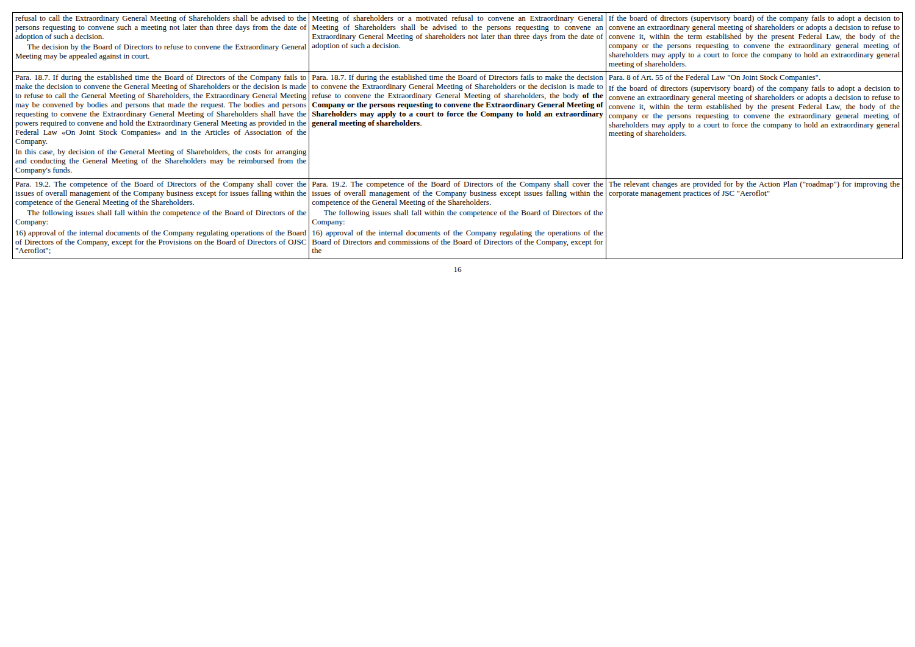| refusal to call the Extraordinary General Meeting of Shareholders shall be advised to the persons requesting to convene such a meeting not later than three days from the date of adoption of such a decision. The decision by the Board of Directors to refuse to convene the Extraordinary General Meeting may be appealed against in court. | Meeting of shareholders or a motivated refusal to convene an Extraordinary General Meeting of Shareholders shall be advised to the persons requesting to convene an Extraordinary General Meeting of shareholders not later than three days from the date of adoption of such a decision. | If the board of directors (supervisory board) of the company fails to adopt a decision to convene an extraordinary general meeting of shareholders or adopts a decision to refuse to convene it, within the term established by the present Federal Law, the body of the company or the persons requesting to convene the extraordinary general meeting of shareholders may apply to a court to force the company to hold an extraordinary general meeting of shareholders. |
| Para. 18.7. If during the established time the Board of Directors of the Company fails to make the decision to convene the General Meeting of Shareholders or the decision is made to refuse to call the General Meeting of Shareholders, the Extraordinary General Meeting may be convened by bodies and persons that made the request. The bodies and persons requesting to convene the Extraordinary General Meeting of Shareholders shall have the powers required to convene and hold the Extraordinary General Meeting as provided in the Federal Law «On Joint Stock Companies» and in the Articles of Association of the Company. In this case, by decision of the General Meeting of Shareholders, the costs for arranging and conducting the General Meeting of the Shareholders may be reimbursed from the Company's funds. | Para. 18.7. If during the established time the Board of Directors fails to make the decision to convene the Extraordinary General Meeting of Shareholders or the decision is made to refuse to convene the Extraordinary General Meeting of shareholders, the body of the Company or the persons requesting to convene the Extraordinary General Meeting of Shareholders may apply to a court to force the Company to hold an extraordinary general meeting of shareholders . | Para. 8 of Art. 55 of the Federal Law "On Joint Stock Companies". If the board of directors (supervisory board) of the company fails to adopt a decision to convene an extraordinary general meeting of shareholders or adopts a decision to refuse to convene it, within the term established by the present Federal Law, the body of the company or the persons requesting to convene the extraordinary general meeting of shareholders may apply to a court to force the company to hold an extraordinary general meeting of shareholders. |
| Para. 19.2. The competence of the Board of Directors of the Company shall cover the issues of overall management of the Company business except for issues falling within the competence of the General Meeting of the Shareholders. The following issues shall fall within the competence of the Board of Directors of the Company: 16) approval of the internal documents of the Company regulating operations of the Board of Directors of the Company, except for the Provisions on the Board of Directors of OJSC "Aeroflot"; | Para. 19.2. The competence of the Board of Directors of the Company shall cover the issues of overall management of the Company business except issues falling within the competence of the General Meeting of the Shareholders. The following issues shall fall within the competence of the Board of Directors of the Company: 16) approval of the internal documents of the Company regulating the operations of the Board of Directors and commissions of the Board of Directors of the Company, except for the | The relevant changes are provided for by the Action Plan ("roadmap") for improving the corporate management practices of JSC "Aeroflot" |
16